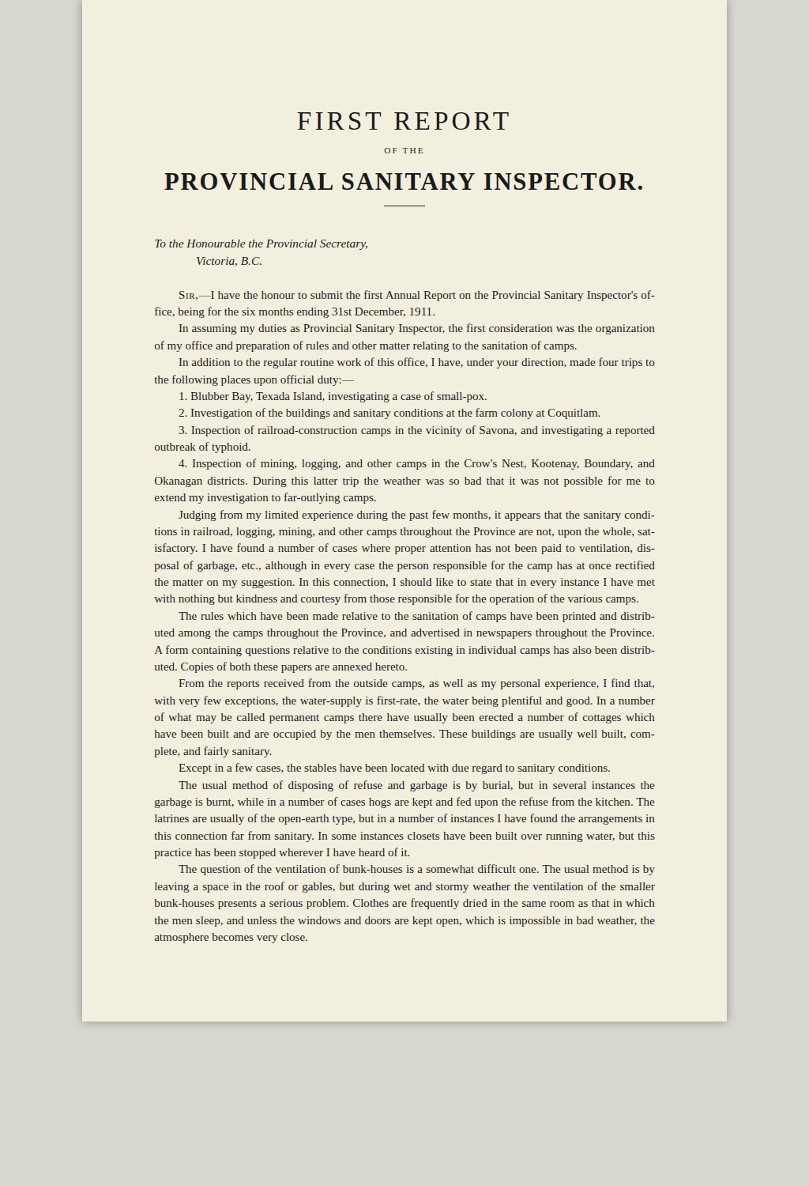FIRST REPORT
of the
PROVINCIAL SANITARY INSPECTOR.
To the Honourable the Provincial Secretary, Victoria, B.C.
Sir,—I have the honour to submit the first Annual Report on the Provincial Sanitary Inspector's office, being for the six months ending 31st December, 1911.
In assuming my duties as Provincial Sanitary Inspector, the first consideration was the organization of my office and preparation of rules and other matter relating to the sanitation of camps.
In addition to the regular routine work of this office, I have, under your direction, made four trips to the following places upon official duty:—
1. Blubber Bay, Texada Island, investigating a case of small-pox.
2. Investigation of the buildings and sanitary conditions at the farm colony at Coquitlam.
3. Inspection of railroad-construction camps in the vicinity of Savona, and investigating a reported outbreak of typhoid.
4. Inspection of mining, logging, and other camps in the Crow's Nest, Kootenay, Boundary, and Okanagan districts. During this latter trip the weather was so bad that it was not possible for me to extend my investigation to far-outlying camps.
Judging from my limited experience during the past few months, it appears that the sanitary conditions in railroad, logging, mining, and other camps throughout the Province are not, upon the whole, satisfactory. I have found a number of cases where proper attention has not been paid to ventilation, disposal of garbage, etc., although in every case the person responsible for the camp has at once rectified the matter on my suggestion. In this connection, I should like to state that in every instance I have met with nothing but kindness and courtesy from those responsible for the operation of the various camps.
The rules which have been made relative to the sanitation of camps have been printed and distributed among the camps throughout the Province, and advertised in newspapers throughout the Province. A form containing questions relative to the conditions existing in individual camps has also been distributed. Copies of both these papers are annexed hereto.
From the reports received from the outside camps, as well as my personal experience, I find that, with very few exceptions, the water-supply is first-rate, the water being plentiful and good. In a number of what may be called permanent camps there have usually been erected a number of cottages which have been built and are occupied by the men themselves. These buildings are usually well built, complete, and fairly sanitary.
Except in a few cases, the stables have been located with due regard to sanitary conditions.
The usual method of disposing of refuse and garbage is by burial, but in several instances the garbage is burnt, while in a number of cases hogs are kept and fed upon the refuse from the kitchen. The latrines are usually of the open-earth type, but in a number of instances I have found the arrangements in this connection far from sanitary. In some instances closets have been built over running water, but this practice has been stopped wherever I have heard of it.
The question of the ventilation of bunk-houses is a somewhat difficult one. The usual method is by leaving a space in the roof or gables, but during wet and stormy weather the ventilation of the smaller bunk-houses presents a serious problem. Clothes are frequently dried in the same room as that in which the men sleep, and unless the windows and doors are kept open, which is impossible in bad weather, the atmosphere becomes very close.